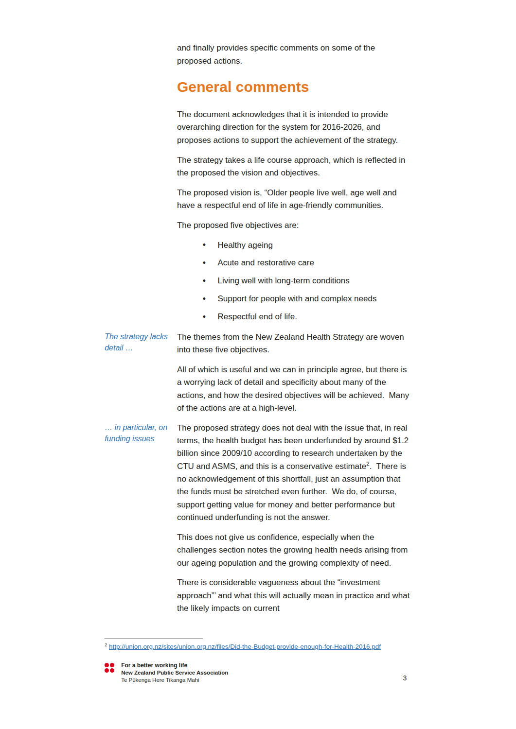and finally provides specific comments on some of the proposed actions.
General comments
The document acknowledges that it is intended to provide overarching direction for the system for 2016-2026, and proposes actions to support the achievement of the strategy.
The strategy takes a life course approach, which is reflected in the proposed the vision and objectives.
The proposed vision is, “Older people live well, age well and have a respectful end of life in age-friendly communities.
The proposed five objectives are:
Healthy ageing
Acute and restorative care
Living well with long-term conditions
Support for people with and complex needs
Respectful end of life.
The strategy lacks detail …
The themes from the New Zealand Health Strategy are woven into these five objectives.
All of which is useful and we can in principle agree, but there is a worrying lack of detail and specificity about many of the actions, and how the desired objectives will be achieved. Many of the actions are at a high-level.
… in particular, on funding issues
The proposed strategy does not deal with the issue that, in real terms, the health budget has been underfunded by around $1.2 billion since 2009/10 according to research undertaken by the CTU and ASMS, and this is a conservative estimate2. There is no acknowledgement of this shortfall, just an assumption that the funds must be stretched even further. We do, of course, support getting value for money and better performance but continued underfunding is not the answer.
This does not give us confidence, especially when the challenges section notes the growing health needs arising from our ageing population and the growing complexity of need.
There is considerable vagueness about the “investment approach”’ and what this will actually mean in practice and what the likely impacts on current
2 http://union.org.nz/sites/union.org.nz/files/Did-the-Budget-provide-enough-for-Health-2016.pdf
For a better working life New Zealand Public Service Association Te Pūkenga Here Tikanga Mahi
3